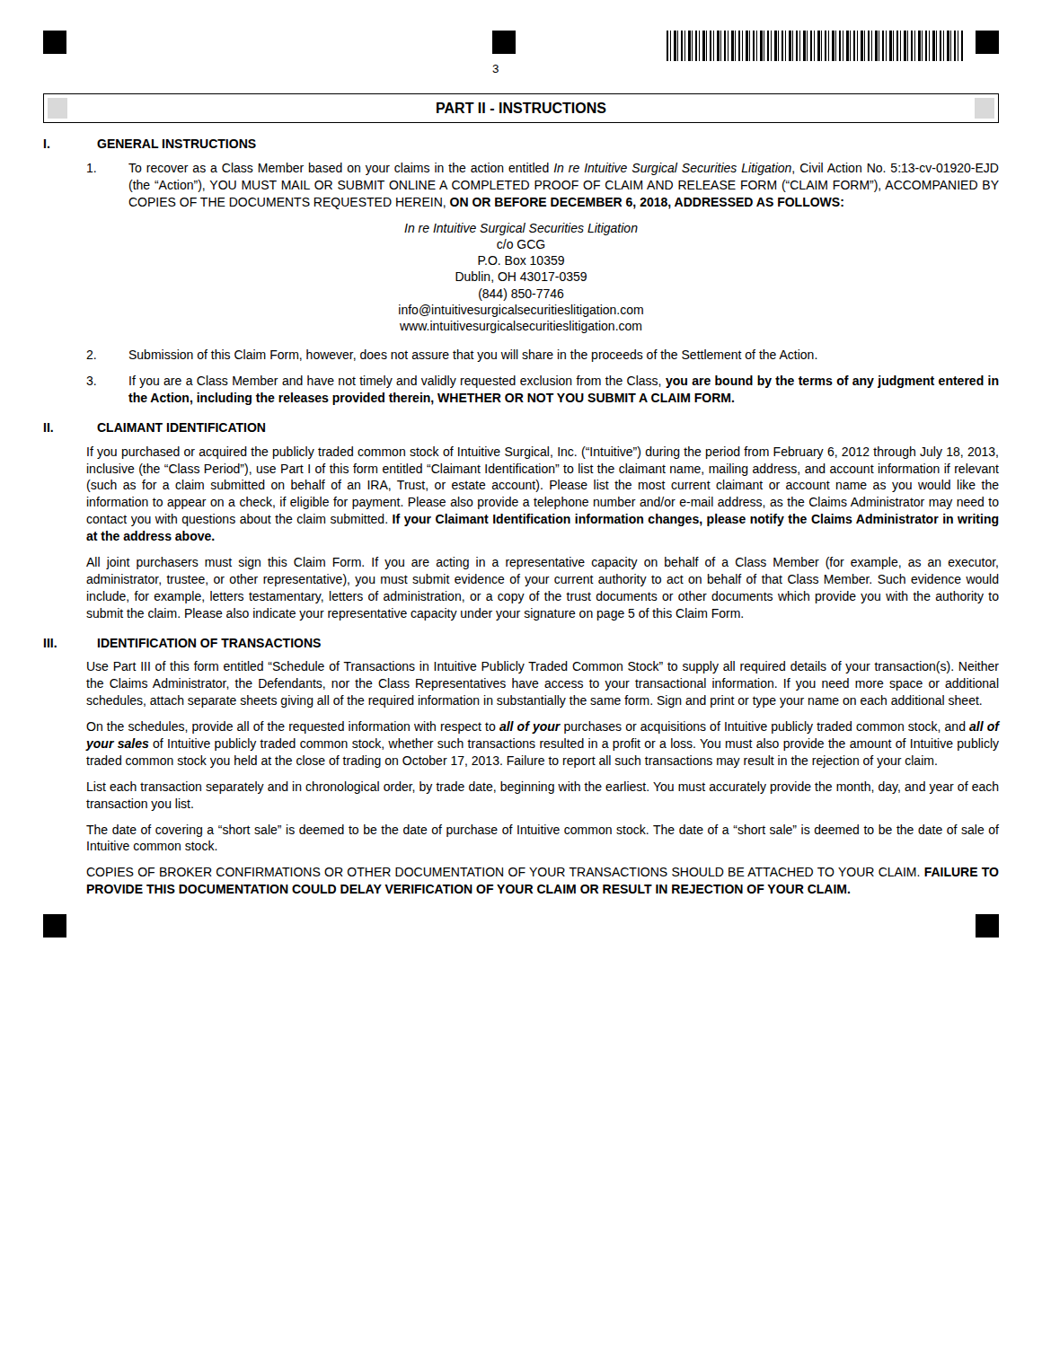3
PART II - INSTRUCTIONS
I. GENERAL INSTRUCTIONS
1.
To recover as a Class Member based on your claims in the action entitled In re Intuitive Surgical Securities Litigation, Civil Action No. 5:13-cv-01920-EJD (the “Action”), YOU MUST MAIL OR SUBMIT ONLINE A COMPLETED PROOF OF CLAIM AND RELEASE FORM (“CLAIM FORM”), ACCOMPANIED BY COPIES OF THE DOCUMENTS REQUESTED HEREIN, ON OR BEFORE DECEMBER 6, 2018, ADDRESSED AS FOLLOWS:
In re Intuitive Surgical Securities Litigation
c/o GCG
P.O. Box 10359
Dublin, OH 43017-0359
(844) 850-7746
info@intuitivesurgicalsecuritieslitigation.com
www.intuitivesurgicalsecuritieslitigation.com
2.
Submission of this Claim Form, however, does not assure that you will share in the proceeds of the Settlement of the Action.
3.
If you are a Class Member and have not timely and validly requested exclusion from the Class, you are bound by the terms of any judgment entered in the Action, including the releases provided therein, WHETHER OR NOT YOU SUBMIT A CLAIM FORM.
II. CLAIMANT IDENTIFICATION
If you purchased or acquired the publicly traded common stock of Intuitive Surgical, Inc. (“Intuitive”) during the period from February 6, 2012 through July 18, 2013, inclusive (the “Class Period”), use Part I of this form entitled “Claimant Identification” to list the claimant name, mailing address, and account information if relevant (such as for a claim submitted on behalf of an IRA, Trust, or estate account). Please list the most current claimant or account name as you would like the information to appear on a check, if eligible for payment. Please also provide a telephone number and/or e-mail address, as the Claims Administrator may need to contact you with questions about the claim submitted. If your Claimant Identification information changes, please notify the Claims Administrator in writing at the address above.
All joint purchasers must sign this Claim Form. If you are acting in a representative capacity on behalf of a Class Member (for example, as an executor, administrator, trustee, or other representative), you must submit evidence of your current authority to act on behalf of that Class Member. Such evidence would include, for example, letters testamentary, letters of administration, or a copy of the trust documents or other documents which provide you with the authority to submit the claim. Please also indicate your representative capacity under your signature on page 5 of this Claim Form.
III. IDENTIFICATION OF TRANSACTIONS
Use Part III of this form entitled “Schedule of Transactions in Intuitive Publicly Traded Common Stock” to supply all required details of your transaction(s). Neither the Claims Administrator, the Defendants, nor the Class Representatives have access to your transactional information. If you need more space or additional schedules, attach separate sheets giving all of the required information in substantially the same form. Sign and print or type your name on each additional sheet.
On the schedules, provide all of the requested information with respect to all of your purchases or acquisitions of Intuitive publicly traded common stock, and all of your sales of Intuitive publicly traded common stock, whether such transactions resulted in a profit or a loss. You must also provide the amount of Intuitive publicly traded common stock you held at the close of trading on October 17, 2013. Failure to report all such transactions may result in the rejection of your claim.
List each transaction separately and in chronological order, by trade date, beginning with the earliest. You must accurately provide the month, day, and year of each transaction you list.
The date of covering a “short sale” is deemed to be the date of purchase of Intuitive common stock. The date of a “short sale” is deemed to be the date of sale of Intuitive common stock.
COPIES OF BROKER CONFIRMATIONS OR OTHER DOCUMENTATION OF YOUR TRANSACTIONS SHOULD BE ATTACHED TO YOUR CLAIM. FAILURE TO PROVIDE THIS DOCUMENTATION COULD DELAY VERIFICATION OF YOUR CLAIM OR RESULT IN REJECTION OF YOUR CLAIM.